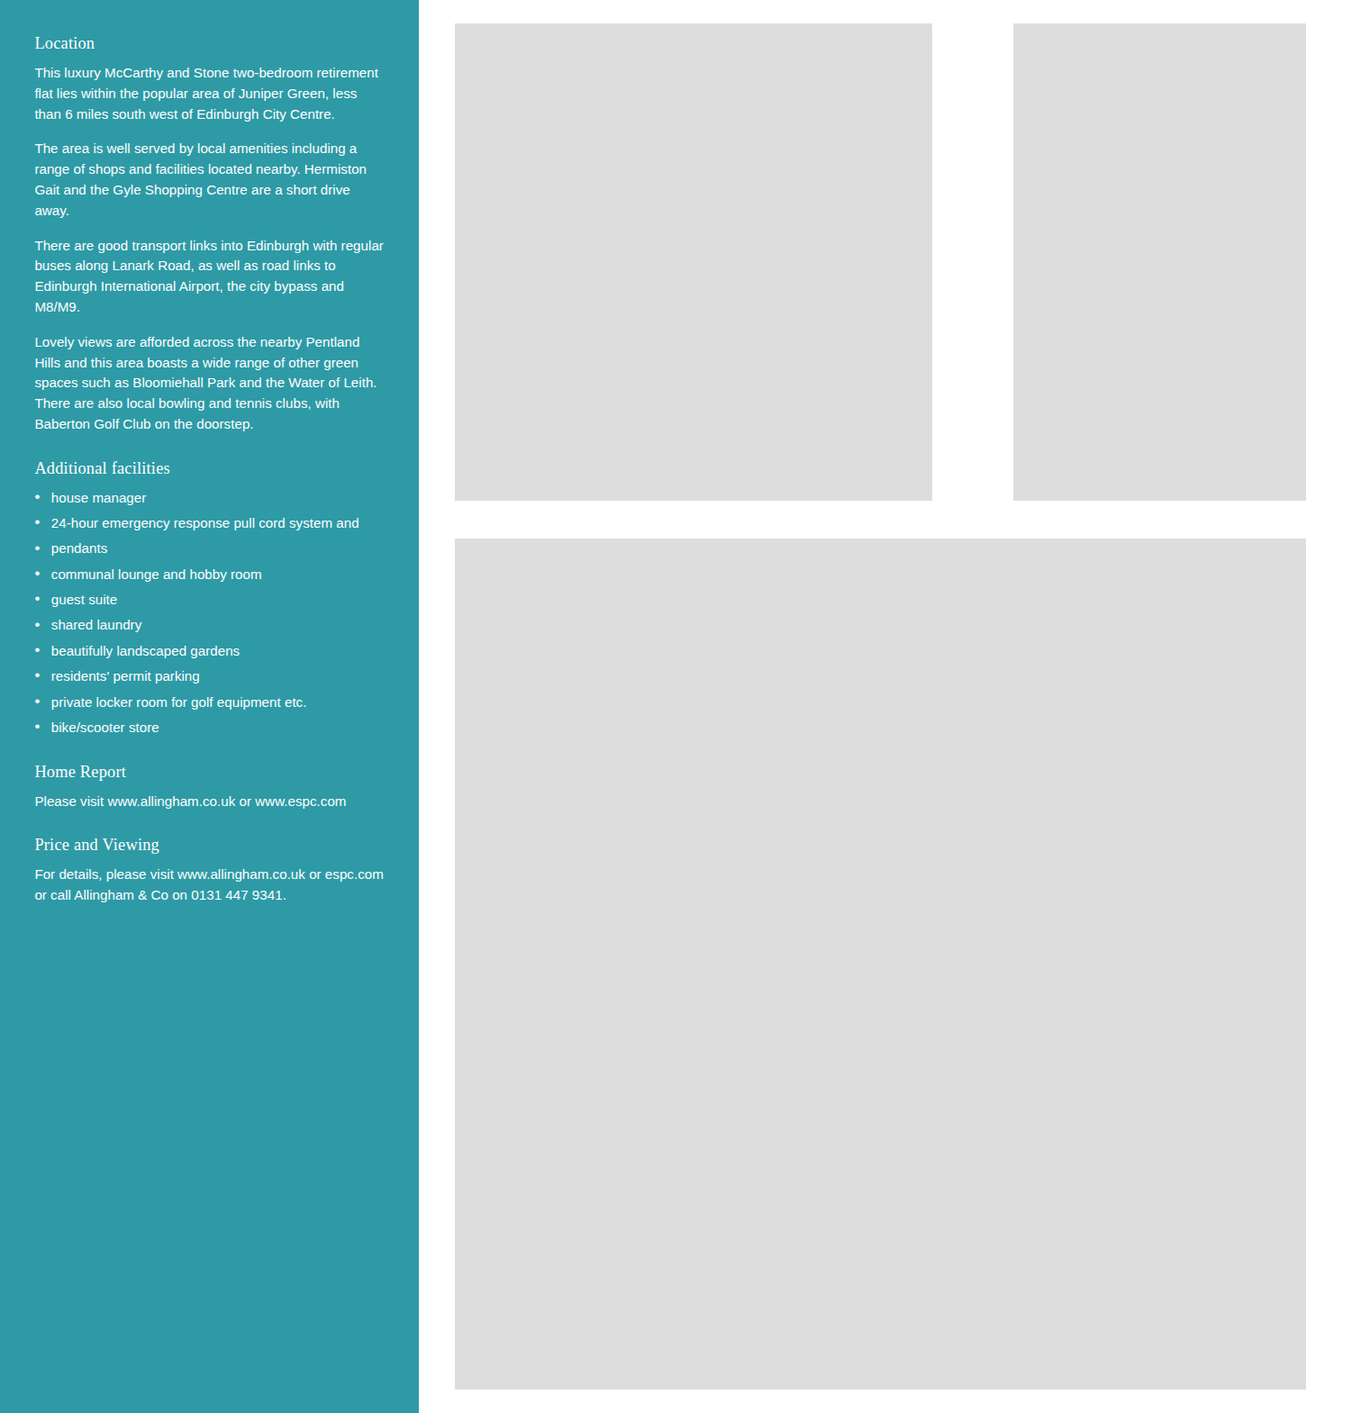Location
This luxury McCarthy and Stone two-bedroom retirement flat lies within the popular area of Juniper Green, less than 6 miles south west of Edinburgh City Centre.
The area is well served by local amenities including a range of shops and facilities located nearby. Hermiston Gait and the Gyle Shopping Centre are a short drive away.
There are good transport links into Edinburgh with regular buses along Lanark Road, as well as road links to Edinburgh International Airport, the city bypass and M8/M9.
Lovely views are afforded across the nearby Pentland Hills and this area boasts a wide range of other green spaces such as Bloomiehall Park and the Water of Leith. There are also local bowling and tennis clubs, with Baberton Golf Club on the doorstep.
Additional facilities
house manager
24-hour emergency response pull cord system and
pendants
communal lounge and hobby room
guest suite
shared laundry
beautifully landscaped gardens
residents' permit parking
private locker room for golf equipment etc.
bike/scooter store
Home Report
Please visit www.allingham.co.uk or www.espc.com
Price and Viewing
For details, please visit www.allingham.co.uk or espc.com or call Allingham & Co on 0131 447 9341.